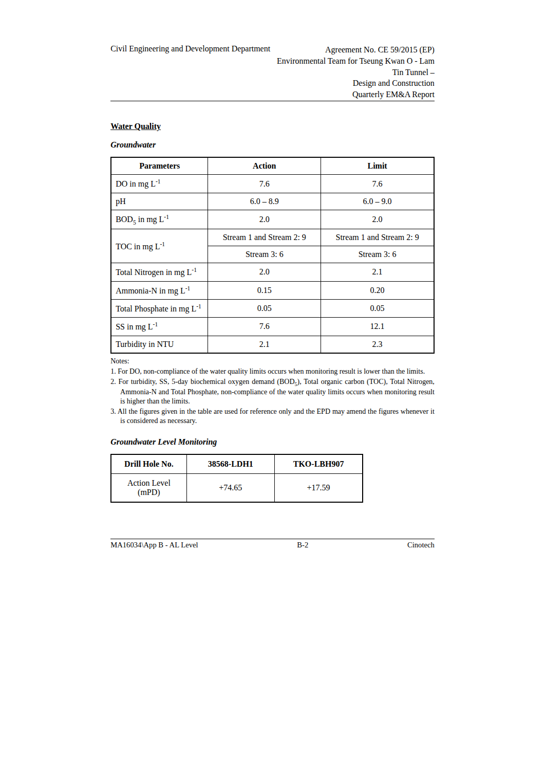Civil Engineering and Development Department
Agreement No. CE 59/2015 (EP)
Environmental Team for Tseung Kwan O - Lam Tin Tunnel –
Design and Construction
Quarterly EM&A Report
Water Quality
Groundwater
| Parameters | Action | Limit |
| --- | --- | --- |
| DO in mg L -1 | 7.6 | 7.6 |
| pH | 6.0 – 8.9 | 6.0 – 9.0 |
| BOD 5 in mg L -1 | 2.0 | 2.0 |
| TOC in mg L -1 | Stream 1 and Stream 2: 9 | Stream 1 and Stream 2: 9 |
| Stream 3: 6 | Stream 3: 6 |
| Total Nitrogen in mg L -1 | 2.0 | 2.1 |
| Ammonia-N in mg L -1 | 0.15 | 0.20 |
| Total Phosphate in mg L -1 | 0.05 | 0.05 |
| SS in mg L -1 | 7.6 | 12.1 |
| Turbidity in NTU | 2.1 | 2.3 |
Notes:
1. For DO, non-compliance of the water quality limits occurs when monitoring result is lower than the limits.
2. For turbidity, SS, 5-day biochemical oxygen demand (BOD5), Total organic carbon (TOC), Total Nitrogen, Ammonia-N and Total Phosphate, non-compliance of the water quality limits occurs when monitoring result is higher than the limits.
3. All the figures given in the table are used for reference only and the EPD may amend the figures whenever it is considered as necessary.
Groundwater Level Monitoring
| Drill Hole No. | 38568-LDH1 | TKO-LBH907 |
| --- | --- | --- |
| Action Level (mPD) | +74.65 | +17.59 |
MA16034\App B - AL Level
B-2
Cinotech